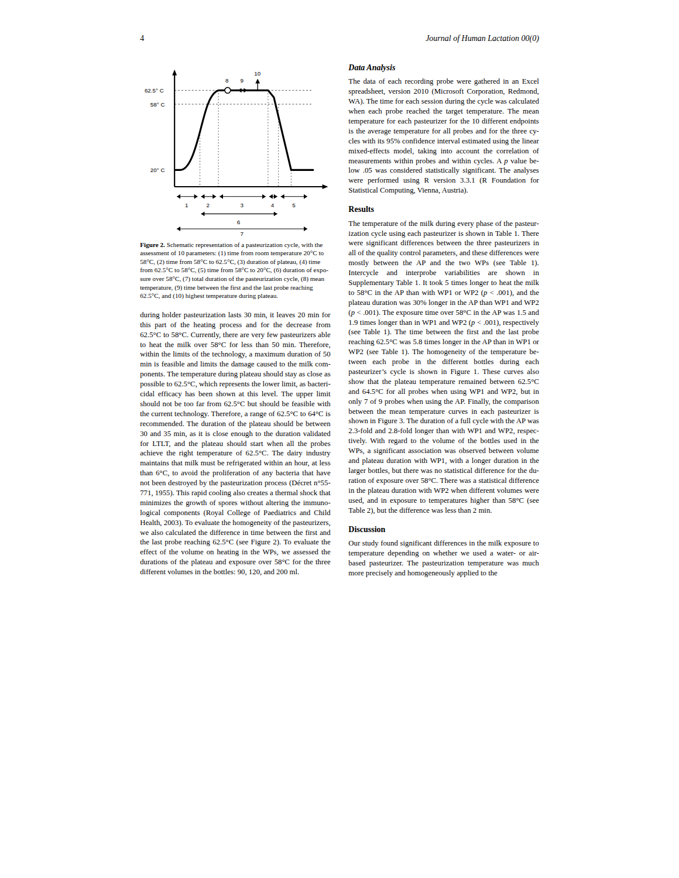4 Journal of Human Lactation 00(0)
62.5° C 58° C 20° C 8 9 10 1 2 3 4 5 6 7
Figure 2. Schematic representation of a pasteurization cycle, with the assessment of 10 parameters: (1) time from room temperature 20°C to 58°C, (2) time from 58°C to 62.5°C, (3) duration of plateau, (4) time from 62.5°C to 58°C, (5) time from 58°C to 20°C, (6) duration of exposure over 58°C, (7) total duration of the pasteurization cycle, (8) mean temperature, (9) time between the first and the last probe reaching 62.5°C, and (10) highest temperature during plateau.
during holder pasteurization lasts 30 min, it leaves 20 min for this part of the heating process and for the decrease from 62.5°C to 58°C. Currently, there are very few pasteurizers able to heat the milk over 58°C for less than 50 min. Therefore, within the limits of the technology, a maximum duration of 50 min is feasible and limits the damage caused to the milk components. The temperature during plateau should stay as close as possible to 62.5°C, which represents the lower limit, as bactericidal efficacy has been shown at this level. The upper limit should not be too far from 62.5°C but should be feasible with the current technology. Therefore, a range of 62.5°C to 64°C is recommended. The duration of the plateau should be between 30 and 35 min, as it is close enough to the duration validated for LTLT, and the plateau should start when all the probes achieve the right temperature of 62.5°C. The dairy industry maintains that milk must be refrigerated within an hour, at less than 6°C, to avoid the proliferation of any bacteria that have not been destroyed by the pasteurization process (Décret n°55-771, 1955). This rapid cooling also creates a thermal shock that minimizes the growth of spores without altering the immunological components (Royal College of Paediatrics and Child Health, 2003). To evaluate the homogeneity of the pasteurizers, we also calculated the difference in time between the first and the last probe reaching 62.5°C (see Figure 2). To evaluate the effect of the volume on heating in the WPs, we assessed the durations of the plateau and exposure over 58°C for the three different volumes in the bottles: 90, 120, and 200 ml.
Data Analysis
The data of each recording probe were gathered in an Excel spreadsheet, version 2010 (Microsoft Corporation, Redmond, WA). The time for each session during the cycle was calculated when each probe reached the target temperature. The mean temperature for each pasteurizer for the 10 different endpoints is the average temperature for all probes and for the three cycles with its 95% confidence interval estimated using the linear mixed-effects model, taking into account the correlation of measurements within probes and within cycles. A p value below .05 was considered statistically significant. The analyses were performed using R version 3.3.1 (R Foundation for Statistical Computing, Vienna, Austria).
Results
The temperature of the milk during every phase of the pasteurization cycle using each pasteurizer is shown in Table 1. There were significant differences between the three pasteurizers in all of the quality control parameters, and these differences were mostly between the AP and the two WPs (see Table 1). Intercycle and interprobe variabilities are shown in Supplementary Table 1. It took 5 times longer to heat the milk to 58°C in the AP than with WP1 or WP2 (p < .001), and the plateau duration was 30% longer in the AP than WP1 and WP2 (p < .001). The exposure time over 58°C in the AP was 1.5 and 1.9 times longer than in WP1 and WP2 (p < .001), respectively (see Table 1). The time between the first and the last probe reaching 62.5°C was 5.8 times longer in the AP than in WP1 or WP2 (see Table 1). The homogeneity of the temperature between each probe in the different bottles during each pasteurizer’s cycle is shown in Figure 1. These curves also show that the plateau temperature remained between 62.5°C and 64.5°C for all probes when using WP1 and WP2, but in only 7 of 9 probes when using the AP. Finally, the comparison between the mean temperature curves in each pasteurizer is shown in Figure 3. The duration of a full cycle with the AP was 2.3-fold and 2.8-fold longer than with WP1 and WP2, respectively. With regard to the volume of the bottles used in the WPs, a significant association was observed between volume and plateau duration with WP1, with a longer duration in the larger bottles, but there was no statistical difference for the duration of exposure over 58°C. There was a statistical difference in the plateau duration with WP2 when different volumes were used, and in exposure to temperatures higher than 58°C (see Table 2), but the difference was less than 2 min.
Discussion
Our study found significant differences in the milk exposure to temperature depending on whether we used a water- or air-based pasteurizer. The pasteurization temperature was much more precisely and homogeneously applied to the